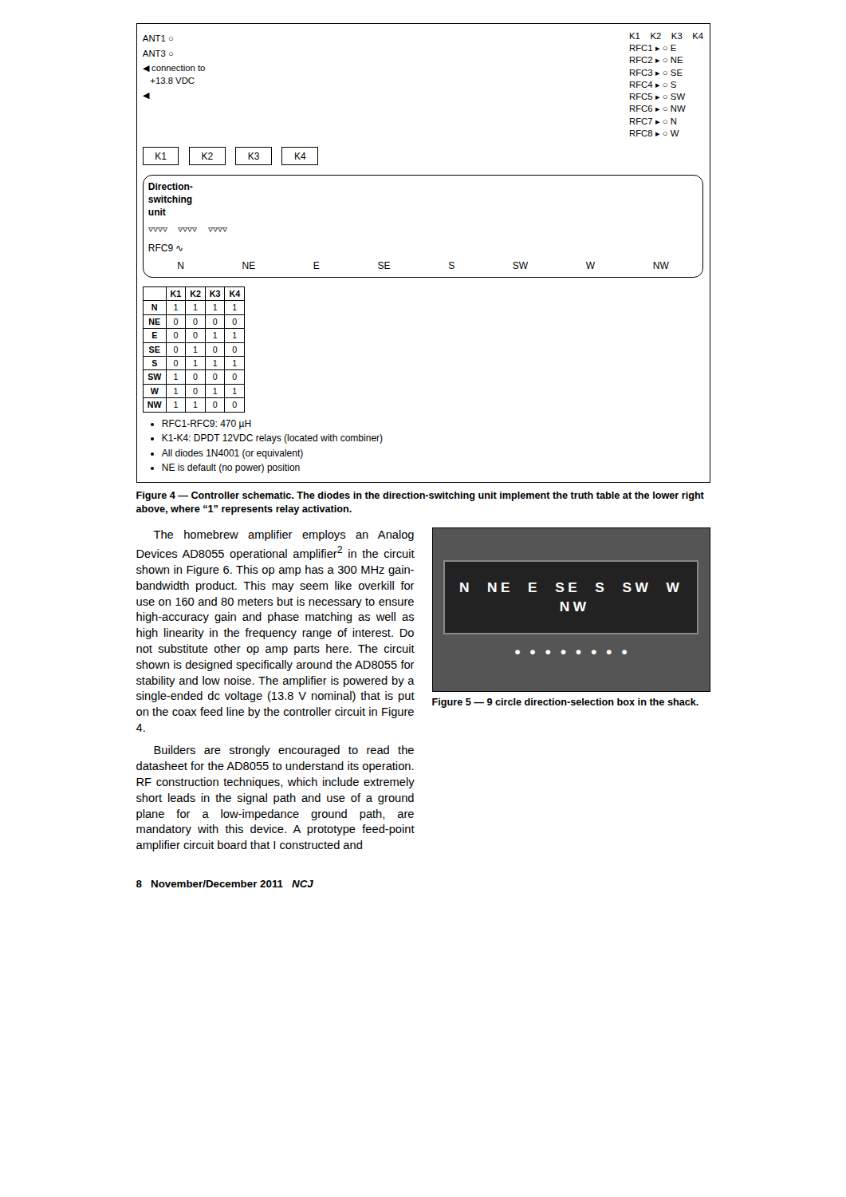ANT1 ○
ANT3 ○
◀ connection to
+13.8 VDC
◀
K1 K2 K3 K4
RFC1 ▸ ○ E
RFC2 ▸ ○ NE
RFC3 ▸ ○ SE
RFC4 ▸ ○ S
RFC5 ▸ ○ SW
RFC6 ▸ ○ NW
RFC7 ▸ ○ N
RFC8 ▸ ○ W
K1 K2 K3 K4
Direction-
switching
unit
▿▿▿▿ ▿▿▿▿ ▿▿▿▿
RFC9 ∿
NNE ESE SSW WNW
| | K1 | K2 | K3 | K4 |
| --- | --- | --- | --- | --- |
| N | 1 | 1 | 1 | 1 |
| NE | 0 | 0 | 0 | 0 |
| E | 0 | 0 | 1 | 1 |
| SE | 0 | 1 | 0 | 0 |
| S | 0 | 1 | 1 | 1 |
| SW | 1 | 0 | 0 | 0 |
| W | 1 | 0 | 1 | 1 |
| NW | 1 | 1 | 0 | 0 |
RFC1-RFC9: 470 µH
K1-K4: DPDT 12VDC relays (located with combiner)
All diodes 1N4001 (or equivalent)
NE is default (no power) position
Figure 4 — Controller schematic. The diodes in the direction-switching unit implement the truth table at the lower right above, where “1” represents relay activation.
The homebrew amplifier employs an Analog Devices AD8055 operational amplifier2 in the circuit shown in Figure 6. This op amp has a 300 MHz gain-bandwidth product. This may seem like overkill for use on 160 and 80 meters but is necessary to ensure high-accuracy gain and phase matching as well as high linearity in the frequency range of interest. Do not substitute other op amp parts here. The circuit shown is designed specifically around the AD8055 for stability and low noise. The amplifier is powered by a single-ended dc voltage (13.8 V nominal) that is put on the coax feed line by the controller circuit in Figure 4.
Builders are strongly encouraged to read the datasheet for the AD8055 to understand its operation. RF construction techniques, which include extremely short leads in the signal path and use of a ground plane for a low-impedance ground path, are mandatory with this device. A prototype feed-point amplifier circuit board that I constructed and
N NE E SE S SW W NW
● ● ● ● ● ● ● ●
Figure 5 — 9 circle direction-selection box in the shack.
8 November/December 2011 NCJ